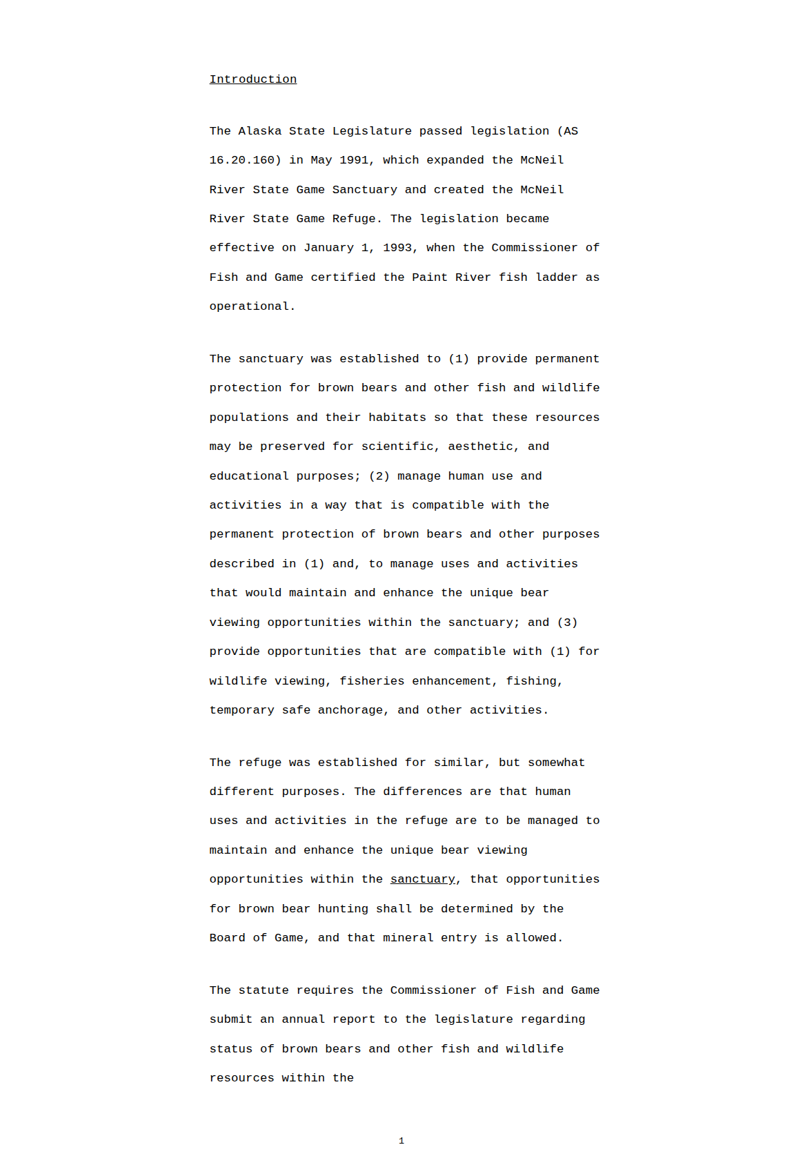Introduction
The Alaska State Legislature passed legislation (AS 16.20.160) in May 1991, which expanded the McNeil River State Game Sanctuary and created the McNeil River State Game Refuge. The legislation became effective on January 1, 1993, when the Commissioner of Fish and Game certified the Paint River fish ladder as operational.
The sanctuary was established to (1) provide permanent protection for brown bears and other fish and wildlife populations and their habitats so that these resources may be preserved for scientific, aesthetic, and educational purposes; (2) manage human use and activities in a way that is compatible with the permanent protection of brown bears and other purposes described in (1) and, to manage uses and activities that would maintain and enhance the unique bear viewing opportunities within the sanctuary; and (3) provide opportunities that are compatible with (1) for wildlife viewing, fisheries enhancement, fishing, temporary safe anchorage, and other activities.
The refuge was established for similar, but somewhat different purposes. The differences are that human uses and activities in the refuge are to be managed to maintain and enhance the unique bear viewing opportunities within the sanctuary, that opportunities for brown bear hunting shall be determined by the Board of Game, and that mineral entry is allowed.
The statute requires the Commissioner of Fish and Game submit an annual report to the legislature regarding status of brown bears and other fish and wildlife resources within the
1